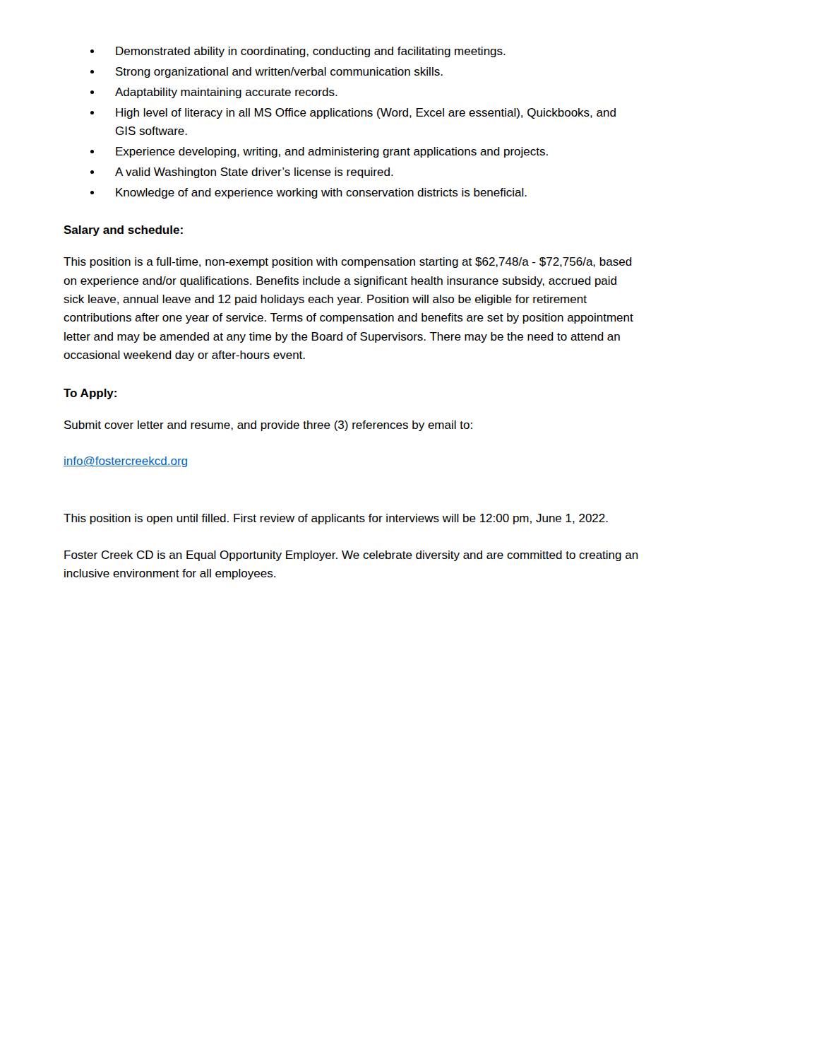Demonstrated ability in coordinating, conducting and facilitating meetings.
Strong organizational and written/verbal communication skills.
Adaptability maintaining accurate records.
High level of literacy in all MS Office applications (Word, Excel are essential), Quickbooks, and GIS software.
Experience developing, writing, and administering grant applications and projects.
A valid Washington State driver’s license is required.
Knowledge of and experience working with conservation districts is beneficial.
Salary and schedule:
This position is a full-time, non-exempt position with compensation starting at $62,748/a - $72,756/a, based on experience and/or qualifications. Benefits include a significant health insurance subsidy, accrued paid sick leave, annual leave and 12 paid holidays each year. Position will also be eligible for retirement contributions after one year of service. Terms of compensation and benefits are set by position appointment letter and may be amended at any time by the Board of Supervisors. There may be the need to attend an occasional weekend day or after-hours event.
To Apply:
Submit cover letter and resume, and provide three (3) references by email to:
info@fostercreekcd.org
This position is open until filled. First review of applicants for interviews will be 12:00 pm, June 1, 2022.
Foster Creek CD is an Equal Opportunity Employer. We celebrate diversity and are committed to creating an inclusive environment for all employees.